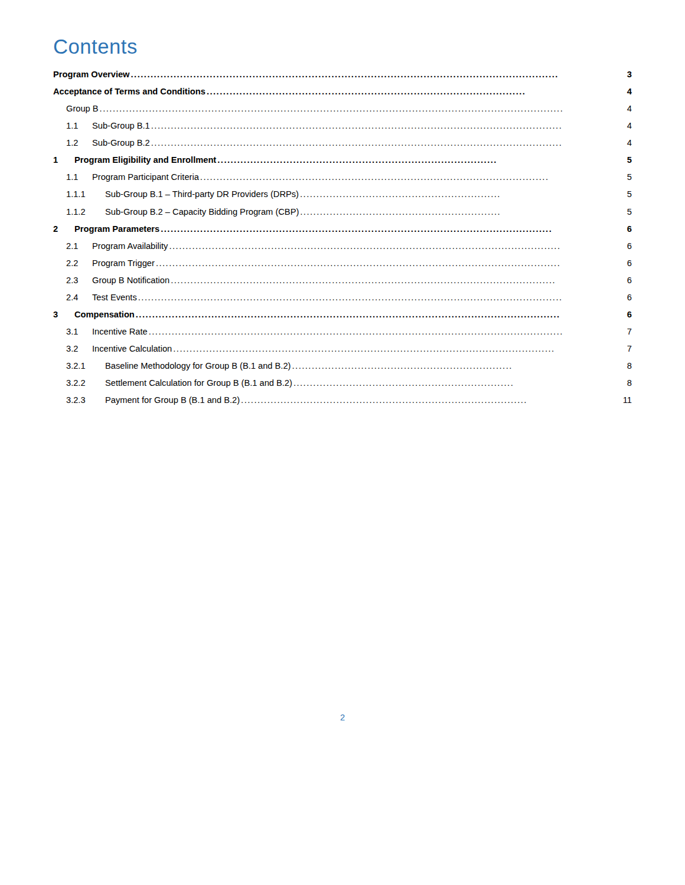Contents
Program Overview .................................................................................................................................. 3
Acceptance of Terms and Conditions ................................................................................................. 4
Group B ............................................................................................................................................. 4
1.1 Sub-Group B.1 ............................................................................................................................. 4
1.2 Sub-Group B.2 ............................................................................................................................. 4
1 Program Eligibility and Enrollment ..................................................................................... 5
1.1 Program Participant Criteria .......................................................................................................... 5
1.1.1 Sub-Group B.1 – Third-party DR Providers (DRPs) ............................................................. 5
1.1.2 Sub-Group B.2 – Capacity Bidding Program (CBP) ............................................................. 5
2 Program Parameters ....................................................................................................................... 6
2.1 Program Availability ....................................................................................................................... 6
2.2 Program Trigger ........................................................................................................................... 6
2.3 Group B Notification ..................................................................................................................... 6
2.4 Test Events ................................................................................................................................. 6
3 Compensation ................................................................................................................................. 6
3.1 Incentive Rate .............................................................................................................................. 7
3.2 Incentive Calculation .................................................................................................................... 7
3.2.1 Baseline Methodology for Group B (B.1 and B.2) ................................................................... 8
3.2.2 Settlement Calculation for Group B (B.1 and B.2) ................................................................... 8
3.2.3 Payment for Group B (B.1 and B.2) ....................................................................................... 11
2